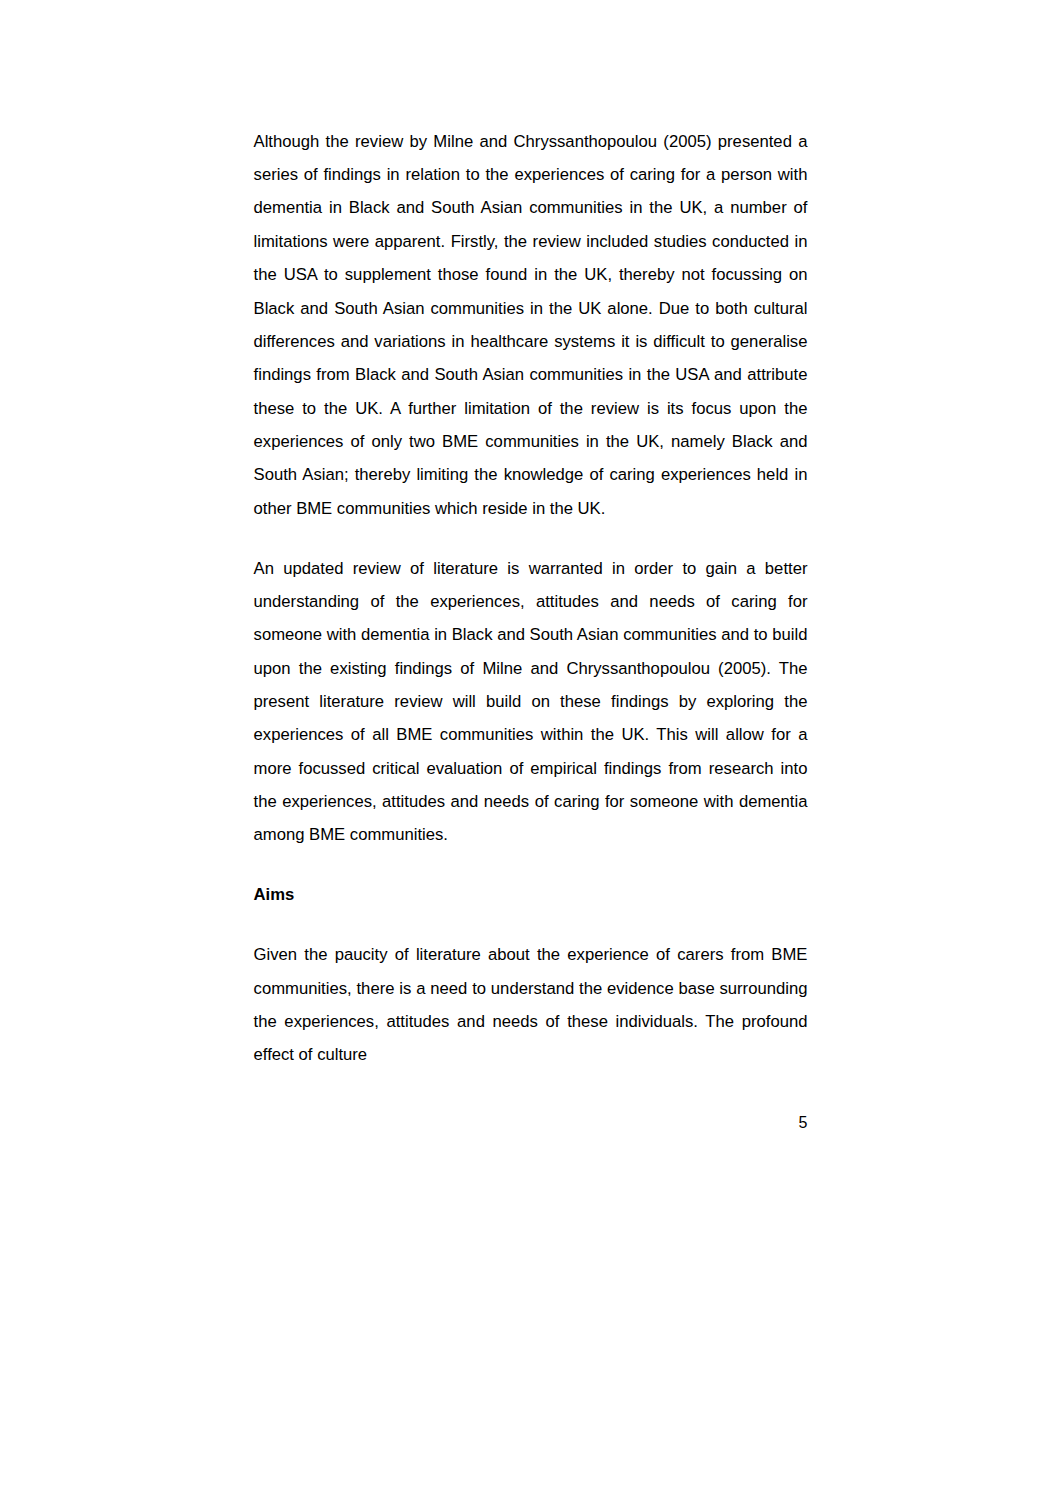Although the review by Milne and Chryssanthopoulou (2005) presented a series of findings in relation to the experiences of caring for a person with dementia in Black and South Asian communities in the UK, a number of limitations were apparent. Firstly, the review included studies conducted in the USA to supplement those found in the UK, thereby not focussing on Black and South Asian communities in the UK alone. Due to both cultural differences and variations in healthcare systems it is difficult to generalise findings from Black and South Asian communities in the USA and attribute these to the UK. A further limitation of the review is its focus upon the experiences of only two BME communities in the UK, namely Black and South Asian; thereby limiting the knowledge of caring experiences held in other BME communities which reside in the UK.
An updated review of literature is warranted in order to gain a better understanding of the experiences, attitudes and needs of caring for someone with dementia in Black and South Asian communities and to build upon the existing findings of Milne and Chryssanthopoulou (2005). The present literature review will build on these findings by exploring the experiences of all BME communities within the UK. This will allow for a more focussed critical evaluation of empirical findings from research into the experiences, attitudes and needs of caring for someone with dementia among BME communities.
Aims
Given the paucity of literature about the experience of carers from BME communities, there is a need to understand the evidence base surrounding the experiences, attitudes and needs of these individuals. The profound effect of culture
5